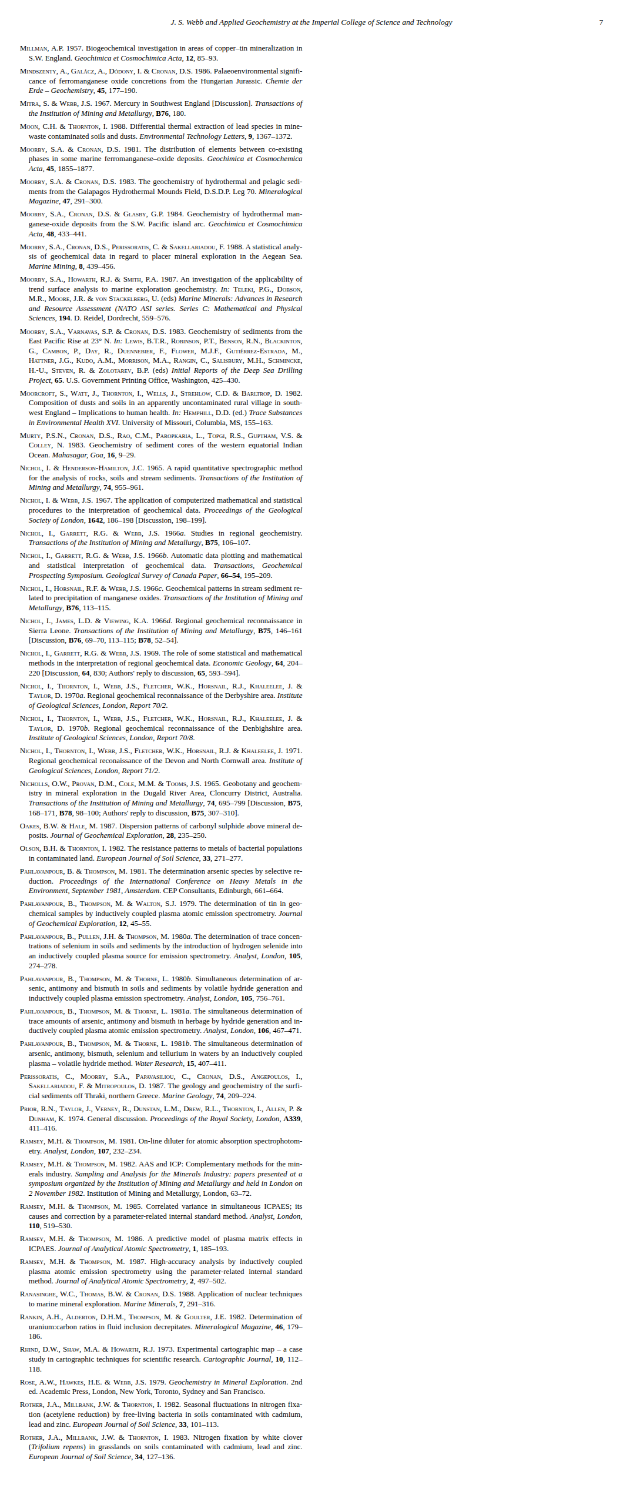J. S. Webb and Applied Geochemistry at the Imperial College of Science and Technology 7
Millman, A.P. 1957. Biogeochemical investigation in areas of copper–tin mineralization in S.W. England. Geochimica et Cosmochimica Acta, 12, 85–93.
Mindszenty, A., Galácz, A., Dódony, I. & Cronan, D.S. 1986. Palaeoenvironmental significance of ferromanganese oxide concretions from the Hungarian Jurassic. Chemie der Erde – Geochemistry, 45, 177–190.
Mitra, S. & Webb, J.S. 1967. Mercury in Southwest England [Discussion]. Transactions of the Institution of Mining and Metallurgy, B76, 180.
Moon, C.H. & Thornton, I. 1988. Differential thermal extraction of lead species in mine-waste contaminated soils and dusts. Environmental Technology Letters, 9, 1367–1372.
Moorby, S.A. & Cronan, D.S. 1981. The distribution of elements between co-existing phases in some marine ferromanganese–oxide deposits. Geochimica et Cosmochemica Acta, 45, 1855–1877.
Moorby, S.A. & Cronan, D.S. 1983. The geochemistry of hydrothermal and pelagic sediments from the Galapagos Hydrothermal Mounds Field, D.S.D.P. Leg 70. Mineralogical Magazine, 47, 291–300.
Moorby, S.A., Cronan, D.S. & Glasby, G.P. 1984. Geochemistry of hydrothermal manganese-oxide deposits from the S.W. Pacific island arc. Geochimica et Cosmochimica Acta, 48, 433–441.
Moorby, S.A., Cronan, D.S., Perissoratis, C. & Sakellariadou, F. 1988. A statistical analysis of geochemical data in regard to placer mineral exploration in the Aegean Sea. Marine Mining, 8, 439–456.
Moorby, S.A., Howarth, R.J. & Smith, P.A. 1987. An investigation of the applicability of trend surface analysis to marine exploration geochemistry. In: Teleki, P.G., Dobson, M.R., Moore, J.R. & von Stackelberg, U. (eds) Marine Minerals: Advances in Research and Resource Assessment (NATO ASI series. Series C: Mathematical and Physical Sciences, 194. D. Reidel, Dordrecht, 559–576.
Moorby, S.A., Varnavas, S.P. & Cronan, D.S. 1983. Geochemistry of sediments from the East Pacific Rise at 23° N. In: Lewis, B.T.R., Robinson, P.T., Benson, R.N., Blackinton, G., Cambon, P., Day, R., Duennebier, F., Flower, M.J.F., Gutiérrez-Estrada, M., Hattner, J.G., Kudo, A.M., Morrison, M.A., Rangin, C., Salisbury, M.H., Schmincke, H.-U., Steven, R. & Zolotarev, B.P. (eds) Initial Reports of the Deep Sea Drilling Project, 65. U.S. Government Printing Office, Washington, 425–430.
Moorcroft, S., Watt, J., Thornton, I., Wells, J., Strehlow, C.D. & Barltrop, D. 1982. Composition of dusts and soils in an apparently uncontaminated rural village in southwest England – Implications to human health. In: Hemphill, D.D. (ed.) Trace Substances in Environmental Health XVI. University of Missouri, Columbia, MS, 155–163.
Murty, P.S.N., Cronan, D.S., Rao, C.M., Paropkaria, L., Topgi, R.S., Guptham, V.S. & Colley, N. 1983. Geochemistry of sediment cores of the western equatorial Indian Ocean. Mahasagar, Goa, 16, 9–29.
Nichol, I. & Henderson-Hamilton, J.C. 1965. A rapid quantitative spectrographic method for the analysis of rocks, soils and stream sediments. Transactions of the Institution of Mining and Metallurgy, 74, 955–961.
Nichol, I. & Webb, J.S. 1967. The application of computerized mathematical and statistical procedures to the interpretation of geochemical data. Proceedings of the Geological Society of London, 1642, 186–198 [Discussion, 198–199].
Nichol, I., Garrett, R.G. & Webb, J.S. 1966a. Studies in regional geochemistry. Transactions of the Institution of Mining and Metallurgy, B75, 106–107.
Nichol, I., Garrett, R.G. & Webb, J.S. 1966b. Automatic data plotting and mathematical and statistical interpretation of geochemical data. Transactions, Geochemical Prospecting Symposium. Geological Survey of Canada Paper, 66–54, 195–209.
Nichol, I., Horsnail, R.F. & Webb, J.S. 1966c. Geochemical patterns in stream sediment related to precipitation of manganese oxides. Transactions of the Institution of Mining and Metallurgy, B76, 113–115.
Nichol, I., James, L.D. & Viewing, K.A. 1966d. Regional geochemical reconnaissance in Sierra Leone. Transactions of the Institution of Mining and Metallurgy, B75, 146–161 [Discussion, B76, 69–70, 113–115; B78, 52–54].
Nichol, I., Garrett, R.G. & Webb, J.S. 1969. The role of some statistical and mathematical methods in the interpretation of regional geochemical data. Economic Geology, 64, 204–220 [Discussion, 64, 830; Authors' reply to discussion, 65, 593–594].
Nichol, I., Thornton, I., Webb, J.S., Fletcher, W.K., Horsnail, R.J., Khaleelee, J. & Taylor, D. 1970a. Regional geochemical reconnaissance of the Derbyshire area. Institute of Geological Sciences, London, Report 70/2.
Nichol, I., Thornton, I., Webb, J.S., Fletcher, W.K., Horsnail, R.J., Khaleelee, J. & Taylor, D. 1970b. Regional geochemical reconnaissance of the Denbighshire area. Institute of Geological Sciences, London, Report 70/8.
Nichol, I., Thornton, I., Webb, J.S., Fletcher, W.K., Horsnail, R.J. & Khaleelee, J. 1971. Regional geochemical reconaissance of the Devon and North Cornwall area. Institute of Geological Sciences, London, Report 71/2.
Nicholls, O.W., Provan, D.M., Cole, M.M. & Tooms, J.S. 1965. Geobotany and geochemistry in mineral exploration in the Dugald River Area, Cloncurry District, Australia. Transactions of the Institution of Mining and Metallurgy, 74, 695–799 [Discussion, B75, 168–171, B78, 98–100; Authors' reply to discussion, B75, 307–310].
Oakes, B.W. & Hale, M. 1987. Dispersion patterns of carbonyl sulphide above mineral deposits. Journal of Geochemical Exploration, 28, 235–250.
Olson, B.H. & Thornton, I. 1982. The resistance patterns to metals of bacterial populations in contaminated land. European Journal of Soil Science, 33, 271–277.
Pahlavanpour, B. & Thompson, M. 1981. The determination arsenic species by selective reduction. Proceedings of the International Conference on Heavy Metals in the Environment, September 1981, Amsterdam. CEP Consultants, Edinburgh, 661–664.
Pahlavanpour, B., Thompson, M. & Walton, S.J. 1979. The determination of tin in geochemical samples by inductively coupled plasma atomic emission spectrometry. Journal of Geochemical Exploration, 12, 45–55.
Pahlavanpour, B., Pullen, J.H. & Thompson, M. 1980a. The determination of trace concentrations of selenium in soils and sediments by the introduction of hydrogen selenide into an inductively coupled plasma source for emission spectrometry. Analyst, London, 105, 274–278.
Pahlavanpour, B., Thompson, M. & Thorne, L. 1980b. Simultaneous determination of arsenic, antimony and bismuth in soils and sediments by volatile hydride generation and inductively coupled plasma emission spectrometry. Analyst, London, 105, 756–761.
Pahlavanpour, B., Thompson, M. & Thorne, L. 1981a. The simultaneous determination of trace amounts of arsenic, antimony and bismuth in herbage by hydride generation and inductively coupled plasma atomic emission spectrometry. Analyst, London, 106, 467–471.
Pahlavanpour, B., Thompson, M. & Thorne, L. 1981b. The simultaneous determination of arsenic, antimony, bismuth, selenium and tellurium in waters by an inductively coupled plasma – volatile hydride method. Water Research, 15, 407–411.
Perissoratis, C., Moorby, S.A., Papavasiliou, C., Cronan, D.S., Angepoulos, I., Sakellariadou, F. & Mitropoulos, D. 1987. The geology and geochemistry of the surficial sediments off Thraki, northern Greece. Marine Geology, 74, 209–224.
Prior, R.N., Taylor, J., Verney, R., Dunstan, L.M., Drew, R.L., Thornton, I., Allen, P. & Dunham, K. 1974. General discussion. Proceedings of the Royal Society, London, A339, 411–416.
Ramsey, M.H. & Thompson, M. 1981. On-line diluter for atomic absorption spectrophotometry. Analyst, London, 107, 232–234.
Ramsey, M.H. & Thompson, M. 1982. AAS and ICP: Complementary methods for the minerals industry. Sampling and Analysis for the Minerals Industry: papers presented at a symposium organized by the Institution of Mining and Metallurgy and held in London on 2 November 1982. Institution of Mining and Metallurgy, London, 63–72.
Ramsey, M.H. & Thompson, M. 1985. Correlated variance in simultaneous ICPAES; its causes and correction by a parameter-related internal standard method. Analyst, London, 110, 519–530.
Ramsey, M.H. & Thompson, M. 1986. A predictive model of plasma matrix effects in ICPAES. Journal of Analytical Atomic Spectrometry, 1, 185–193.
Ramsey, M.H. & Thompson, M. 1987. High-accuracy analysis by inductively coupled plasma atomic emission spectrometry using the parameter-related internal standard method. Journal of Analytical Atomic Spectrometry, 2, 497–502.
Ranasinghe, W.C., Thomas, B.W. & Cronan, D.S. 1988. Application of nuclear techniques to marine mineral exploration. Marine Minerals, 7, 291–316.
Rankin, A.H., Alderton, D.H.M., Thompson, M. & Goulter, J.E. 1982. Determination of uranium:carbon ratios in fluid inclusion decrepitates. Mineralogical Magazine, 46, 179–186.
Rhind, D.W., Shaw, M.A. & Howarth, R.J. 1973. Experimental cartographic map – a case study in cartographic techniques for scientific research. Cartographic Journal, 10, 112–118.
Rose, A.W., Hawkes, H.E. & Webb, J.S. 1979. Geochemistry in Mineral Exploration. 2nd ed. Academic Press, London, New York, Toronto, Sydney and San Francisco.
Rother, J.A., Millbank, J.W. & Thornton, I. 1982. Seasonal fluctuations in nitrogen fixation (acetylene reduction) by free-living bacteria in soils contaminated with cadmium, lead and zinc. European Journal of Soil Science, 33, 101–113.
Rother, J.A., Millbank, J.W. & Thornton, I. 1983. Nitrogen fixation by white clover (Trifolium repens) in grasslands on soils contaminated with cadmium, lead and zinc. European Journal of Soil Science, 34, 127–136.